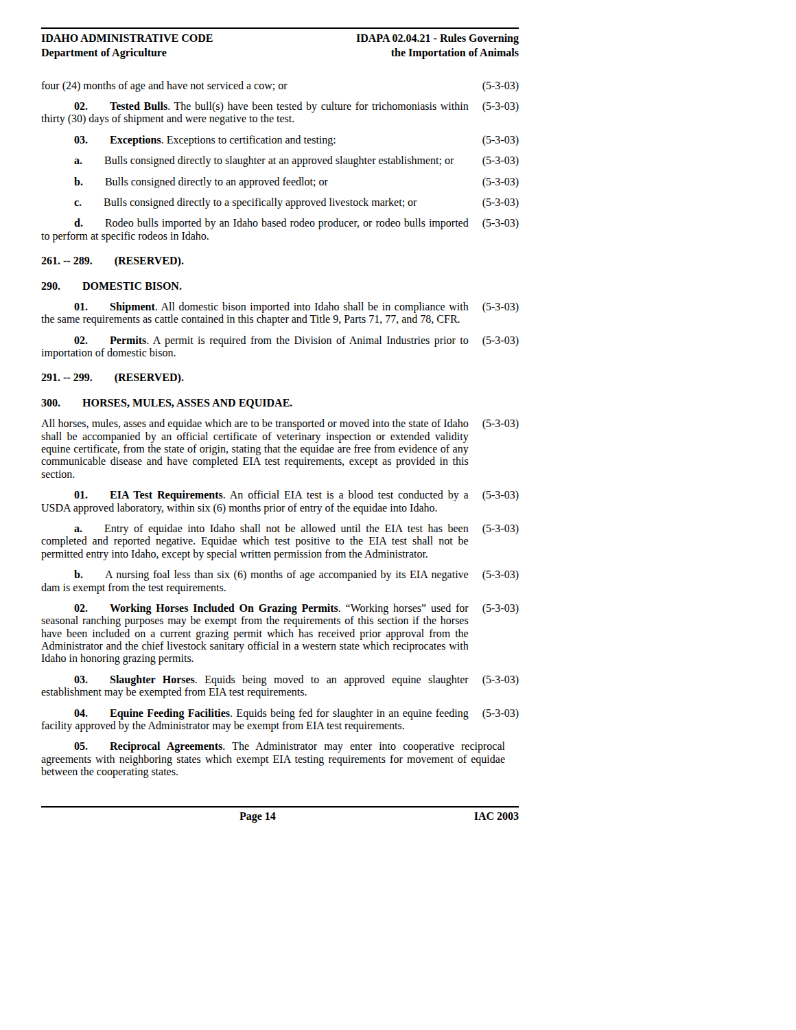IDAHO ADMINISTRATIVE CODE
Department of Agriculture
IDAPA 02.04.21 - Rules Governing
the Importation of Animals
four (24) months of age and have not serviced a cow; or
(5-3-03)
02.  Tested Bulls. The bull(s) have been tested by culture for trichomoniasis within thirty (30) days of shipment and were negative to the test.
(5-3-03)
03.  Exceptions. Exceptions to certification and testing:
(5-3-03)
a.  Bulls consigned directly to slaughter at an approved slaughter establishment; or
(5-3-03)
b.  Bulls consigned directly to an approved feedlot; or
(5-3-03)
c.  Bulls consigned directly to a specifically approved livestock market; or
(5-3-03)
d.  Rodeo bulls imported by an Idaho based rodeo producer, or rodeo bulls imported to perform at specific rodeos in Idaho.
(5-3-03)
261. -- 289.  (RESERVED).
290.  DOMESTIC BISON.
01.  Shipment. All domestic bison imported into Idaho shall be in compliance with the same requirements as cattle contained in this chapter and Title 9, Parts 71, 77, and 78, CFR.
(5-3-03)
02.  Permits. A permit is required from the Division of Animal Industries prior to importation of domestic bison.
(5-3-03)
291. -- 299.  (RESERVED).
300.  HORSES, MULES, ASSES AND EQUIDAE.
All horses, mules, asses and equidae which are to be transported or moved into the state of Idaho shall be accompanied by an official certificate of veterinary inspection or extended validity equine certificate, from the state of origin, stating that the equidae are free from evidence of any communicable disease and have completed EIA test requirements, except as provided in this section.
(5-3-03)
01.  EIA Test Requirements. An official EIA test is a blood test conducted by a USDA approved laboratory, within six (6) months prior of entry of the equidae into Idaho.
(5-3-03)
a.  Entry of equidae into Idaho shall not be allowed until the EIA test has been completed and reported negative. Equidae which test positive to the EIA test shall not be permitted entry into Idaho, except by special written permission from the Administrator.
(5-3-03)
b.  A nursing foal less than six (6) months of age accompanied by its EIA negative dam is exempt from the test requirements.
(5-3-03)
02.  Working Horses Included On Grazing Permits. “Working horses” used for seasonal ranching purposes may be exempt from the requirements of this section if the horses have been included on a current grazing permit which has received prior approval from the Administrator and the chief livestock sanitary official in a western state which reciprocates with Idaho in honoring grazing permits.
(5-3-03)
03.  Slaughter Horses. Equids being moved to an approved equine slaughter establishment may be exempted from EIA test requirements.
(5-3-03)
04.  Equine Feeding Facilities. Equids being fed for slaughter in an equine feeding facility approved by the Administrator may be exempt from EIA test requirements.
(5-3-03)
05.  Reciprocal Agreements. The Administrator may enter into cooperative reciprocal agreements with neighboring states which exempt EIA testing requirements for movement of equidae between the cooperating states.
Page 14
IAC 2003